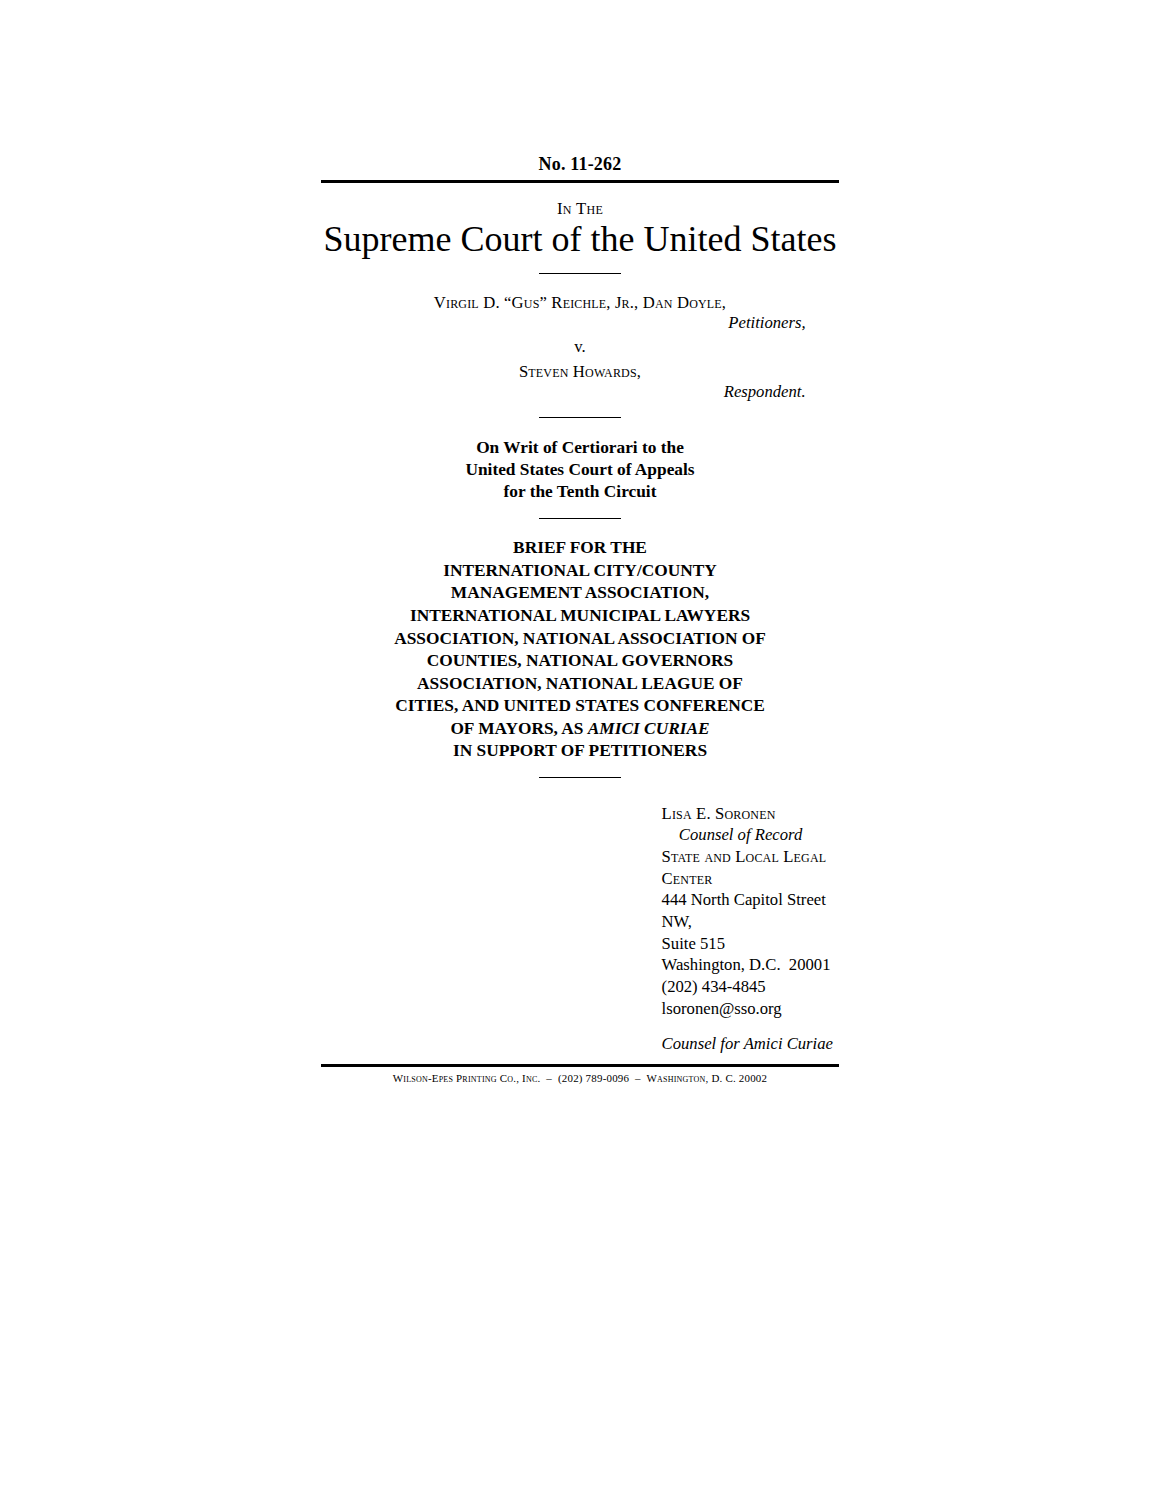No. 11-262
In The
Supreme Court of the United States
Virgil D. “Gus” Reichle, Jr., Dan Doyle,
Petitioners,
v.
Steven Howards,
Respondent.
On Writ of Certiorari to the
United States Court of Appeals
for the Tenth Circuit
BRIEF FOR THE
INTERNATIONAL CITY/COUNTY
MANAGEMENT ASSOCIATION,
INTERNATIONAL MUNICIPAL LAWYERS
ASSOCIATION, NATIONAL ASSOCIATION OF
COUNTIES, NATIONAL GOVERNORS
ASSOCIATION, NATIONAL LEAGUE OF
CITIES, AND UNITED STATES CONFERENCE
OF MAYORS, AS AMICI CURIAE
IN SUPPORT OF PETITIONERS
Lisa E. Soronen Counsel of Record State and Local Legal Center 444 North Capitol Street NW, Suite 515 Washington, D.C. 20001 (202) 434-4845 lsoronen@sso.org Counsel for Amici Curiae
Wilson-Epes Printing Co., Inc. – (202) 789-0096 – Washington, D. C. 20002